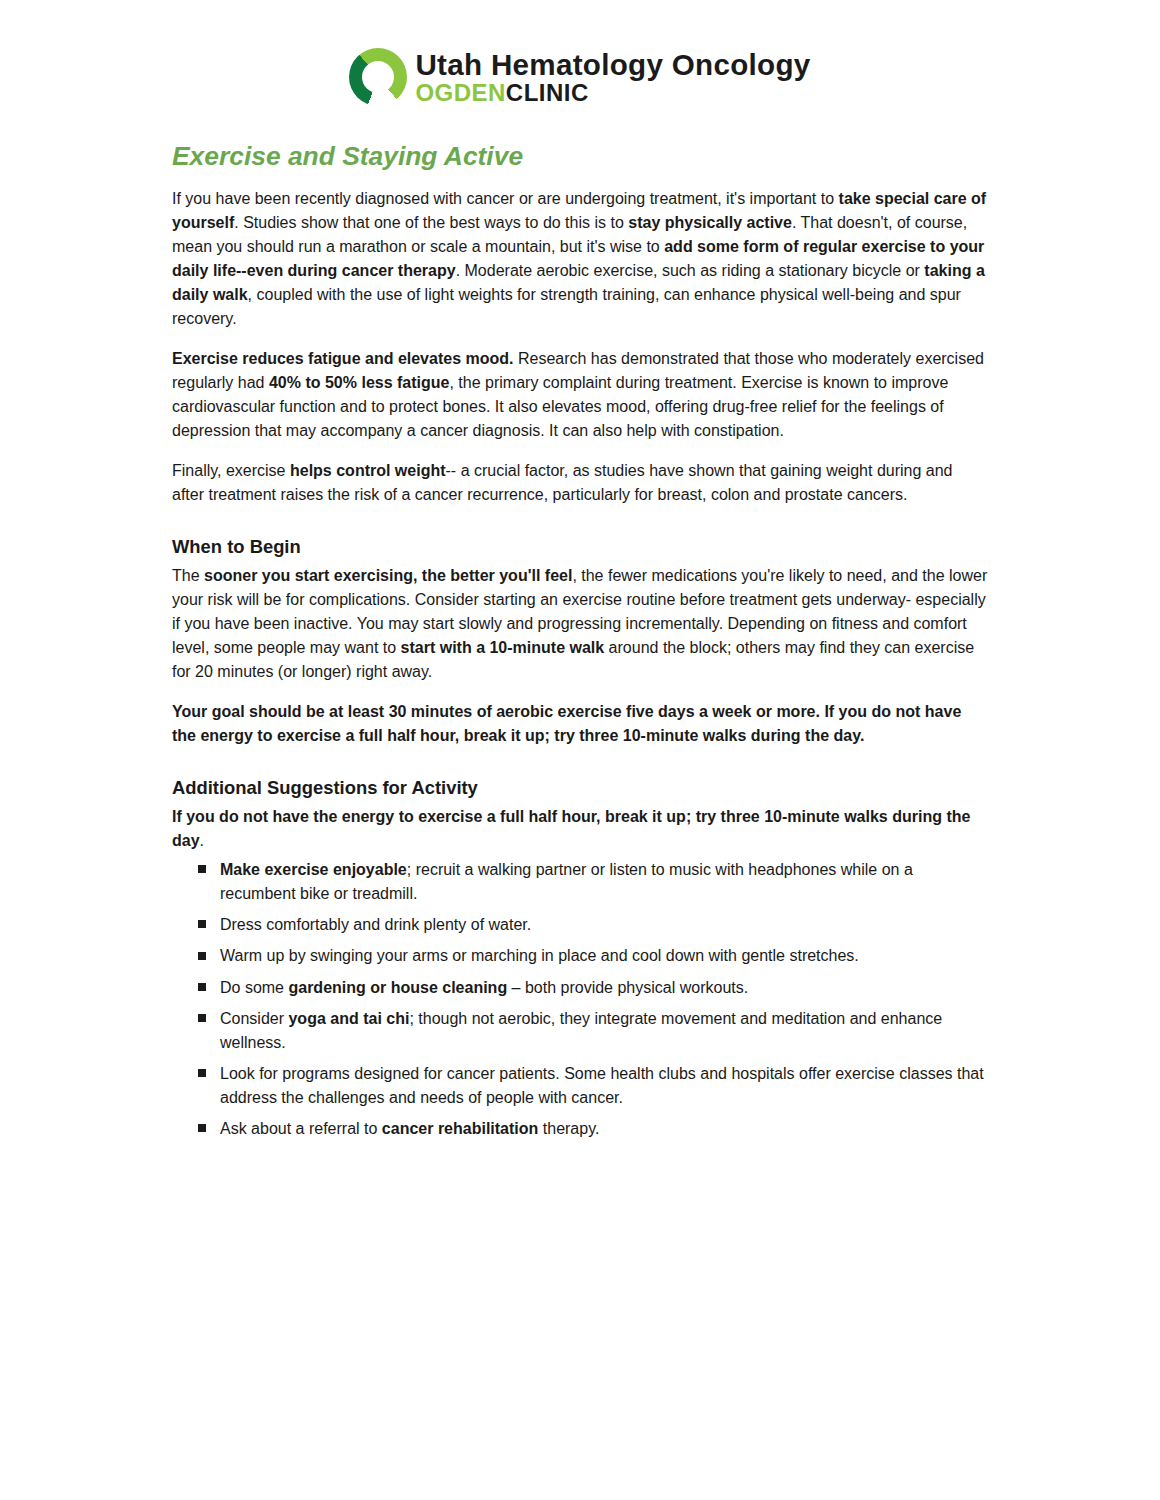Utah Hematology Oncology
OGDEN CLINIC
Exercise and Staying Active
If you have been recently diagnosed with cancer or are undergoing treatment, it's important to take special care of yourself. Studies show that one of the best ways to do this is to stay physically active. That doesn't, of course, mean you should run a marathon or scale a mountain, but it's wise to add some form of regular exercise to your daily life--even during cancer therapy. Moderate aerobic exercise, such as riding a stationary bicycle or taking a daily walk, coupled with the use of light weights for strength training, can enhance physical well-being and spur recovery.
Exercise reduces fatigue and elevates mood. Research has demonstrated that those who moderately exercised regularly had 40% to 50% less fatigue, the primary complaint during treatment. Exercise is known to improve cardiovascular function and to protect bones. It also elevates mood, offering drug-free relief for the feelings of depression that may accompany a cancer diagnosis. It can also help with constipation.
Finally, exercise helps control weight-- a crucial factor, as studies have shown that gaining weight during and after treatment raises the risk of a cancer recurrence, particularly for breast, colon and prostate cancers.
When to Begin
The sooner you start exercising, the better you'll feel, the fewer medications you're likely to need, and the lower your risk will be for complications. Consider starting an exercise routine before treatment gets underway- especially if you have been inactive. You may start slowly and progressing incrementally. Depending on fitness and comfort level, some people may want to start with a 10-minute walk around the block; others may find they can exercise for 20 minutes (or longer) right away.
Your goal should be at least 30 minutes of aerobic exercise five days a week or more. If you do not have the energy to exercise a full half hour, break it up; try three 10-minute walks during the day.
Additional Suggestions for Activity
If you do not have the energy to exercise a full half hour, break it up; try three 10-minute walks during the day.
Make exercise enjoyable; recruit a walking partner or listen to music with headphones while on a recumbent bike or treadmill.
Dress comfortably and drink plenty of water.
Warm up by swinging your arms or marching in place and cool down with gentle stretches.
Do some gardening or house cleaning – both provide physical workouts.
Consider yoga and tai chi; though not aerobic, they integrate movement and meditation and enhance wellness.
Look for programs designed for cancer patients. Some health clubs and hospitals offer exercise classes that address the challenges and needs of people with cancer.
Ask about a referral to cancer rehabilitation therapy.